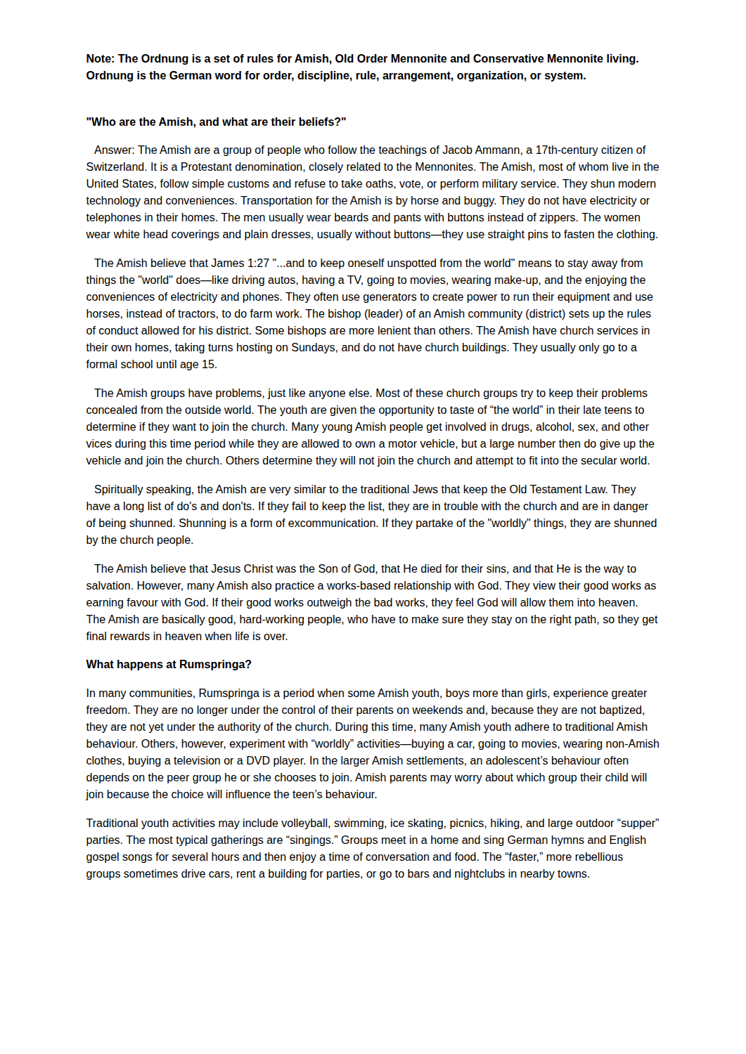Note: The Ordnung is a set of rules for Amish, Old Order Mennonite and Conservative Mennonite living. Ordnung is the German word for order, discipline, rule, arrangement, organization, or system.
"Who are the Amish, and what are their beliefs?"
Answer: The Amish are a group of people who follow the teachings of Jacob Ammann, a 17th-century citizen of Switzerland. It is a Protestant denomination, closely related to the Mennonites. The Amish, most of whom live in the United States, follow simple customs and refuse to take oaths, vote, or perform military service. They shun modern technology and conveniences. Transportation for the Amish is by horse and buggy. They do not have electricity or telephones in their homes. The men usually wear beards and pants with buttons instead of zippers. The women wear white head coverings and plain dresses, usually without buttons—they use straight pins to fasten the clothing.
The Amish believe that James 1:27 "...and to keep oneself unspotted from the world" means to stay away from things the "world" does—like driving autos, having a TV, going to movies, wearing make-up, and the enjoying the conveniences of electricity and phones. They often use generators to create power to run their equipment and use horses, instead of tractors, to do farm work. The bishop (leader) of an Amish community (district) sets up the rules of conduct allowed for his district. Some bishops are more lenient than others. The Amish have church services in their own homes, taking turns hosting on Sundays, and do not have church buildings. They usually only go to a formal school until age 15.
The Amish groups have problems, just like anyone else. Most of these church groups try to keep their problems concealed from the outside world. The youth are given the opportunity to taste of “the world” in their late teens to determine if they want to join the church. Many young Amish people get involved in drugs, alcohol, sex, and other vices during this time period while they are allowed to own a motor vehicle, but a large number then do give up the vehicle and join the church. Others determine they will not join the church and attempt to fit into the secular world.
Spiritually speaking, the Amish are very similar to the traditional Jews that keep the Old Testament Law. They have a long list of do's and don'ts. If they fail to keep the list, they are in trouble with the church and are in danger of being shunned. Shunning is a form of excommunication. If they partake of the "worldly" things, they are shunned by the church people.
The Amish believe that Jesus Christ was the Son of God, that He died for their sins, and that He is the way to salvation. However, many Amish also practice a works-based relationship with God. They view their good works as earning favour with God. If their good works outweigh the bad works, they feel God will allow them into heaven. The Amish are basically good, hard-working people, who have to make sure they stay on the right path, so they get final rewards in heaven when life is over.
What happens at Rumspringa?
In many communities, Rumspringa is a period when some Amish youth, boys more than girls, experience greater freedom. They are no longer under the control of their parents on weekends and, because they are not baptized, they are not yet under the authority of the church. During this time, many Amish youth adhere to traditional Amish behaviour. Others, however, experiment with “worldly” activities—buying a car, going to movies, wearing non-Amish clothes, buying a television or a DVD player. In the larger Amish settlements, an adolescent’s behaviour often depends on the peer group he or she chooses to join. Amish parents may worry about which group their child will join because the choice will influence the teen’s behaviour.
Traditional youth activities may include volleyball, swimming, ice skating, picnics, hiking, and large outdoor “supper” parties. The most typical gatherings are “singings.” Groups meet in a home and sing German hymns and English gospel songs for several hours and then enjoy a time of conversation and food. The “faster,” more rebellious groups sometimes drive cars, rent a building for parties, or go to bars and nightclubs in nearby towns.